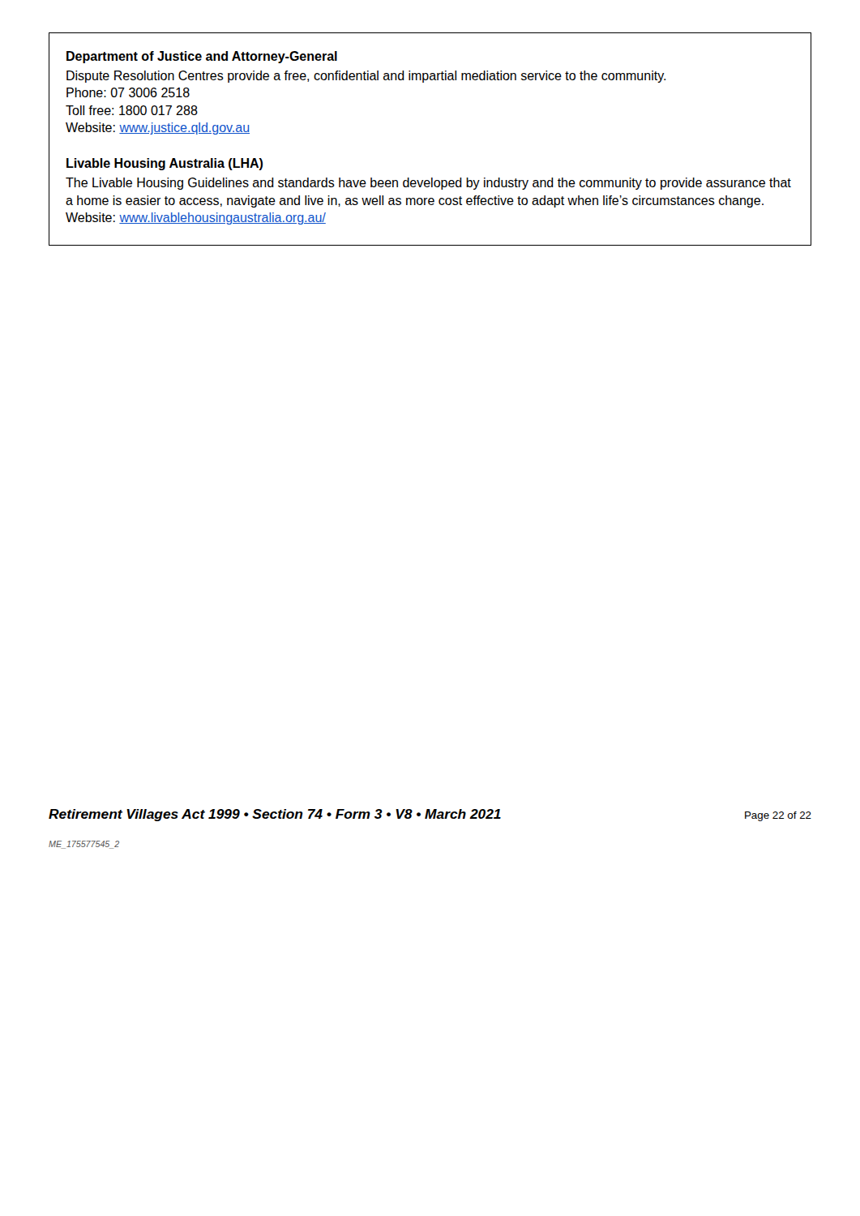Department of Justice and Attorney-General
Dispute Resolution Centres provide a free, confidential and impartial mediation service to the community.
Phone: 07 3006 2518
Toll free: 1800 017 288
Website: www.justice.qld.gov.au
Livable Housing Australia (LHA)
The Livable Housing Guidelines and standards have been developed by industry and the community to provide assurance that a home is easier to access, navigate and live in, as well as more cost effective to adapt when life’s circumstances change.
Website: www.livablehousingaustralia.org.au/
Retirement Villages Act 1999 • Section 74 • Form 3 • V8 • March 2021
Page 22 of 22
ME_175577545_2